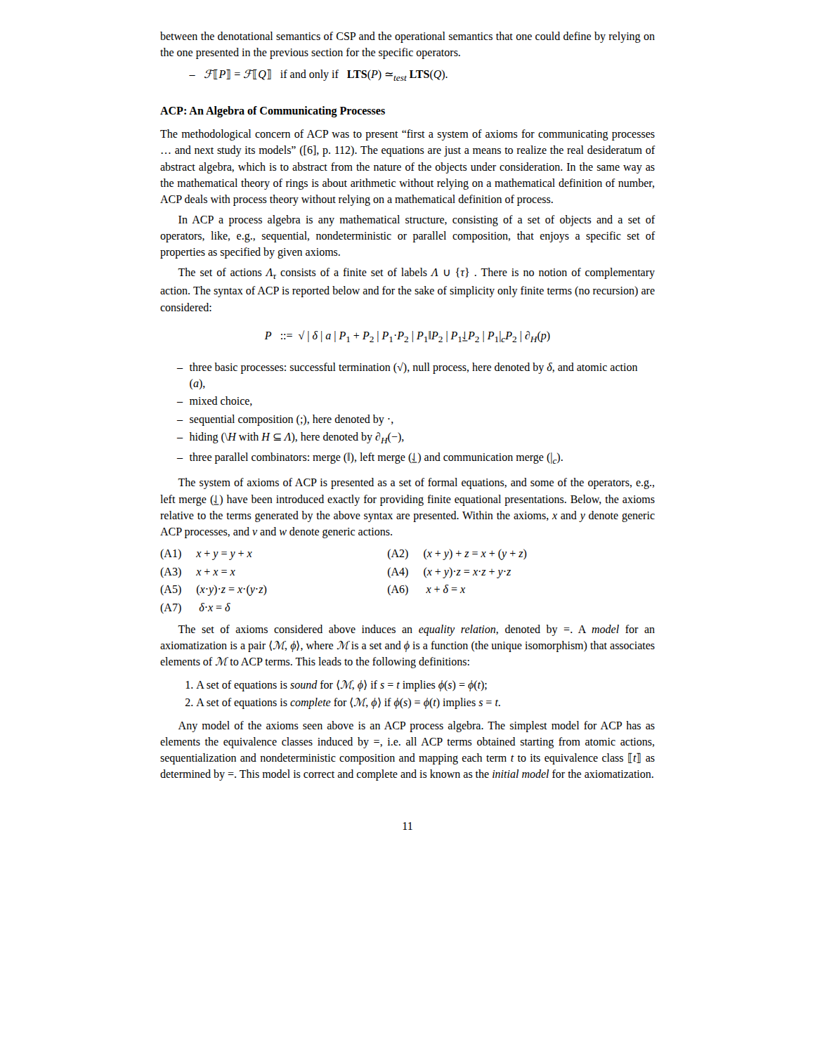between the denotational semantics of CSP and the operational semantics that one could define by relying on the one presented in the previous section for the specific operators.
ℱ⟦P⟧ = ℱ⟦Q⟧ if and only if LTS(P) ≃test LTS(Q).
ACP: An Algebra of Communicating Processes
The methodological concern of ACP was to present “first a system of axioms for communicating processes … and next study its models” ([6], p. 112). The equations are just a means to realize the real desideratum of abstract algebra, which is to abstract from the nature of the objects under consideration. In the same way as the mathematical theory of rings is about arithmetic without relying on a mathematical definition of number, ACP deals with process theory without relying on a mathematical definition of process.
In ACP a process algebra is any mathematical structure, consisting of a set of objects and a set of operators, like, e.g., sequential, nondeterministic or parallel composition, that enjoys a specific set of properties as specified by given axioms.
The set of actions Λτ consists of a finite set of labels Λ ∪ {τ} . There is no notion of complementary action. The syntax of ACP is reported below and for the sake of simplicity only finite terms (no recursion) are considered:
P ::= √ | δ | a | P1 + P2 | P1·P2 | P1‖P2 | P1⥙P2 | P1|cP2 | ∂H(p)
three basic processes: successful termination (√), null process, here denoted by δ, and atomic action (a),
mixed choice,
sequential composition (;), here denoted by ·,
hiding (\H with H ⊆ Λ), here denoted by ∂H(−),
three parallel combinators: merge (‖), left merge (⥙) and communication merge (|c).
The system of axioms of ACP is presented as a set of formal equations, and some of the operators, e.g., left merge (⥙) have been introduced exactly for providing finite equational presentations. Below, the axioms relative to the terms generated by the above syntax are presented. Within the axioms, x and y denote generic ACP processes, and v and w denote generic actions.
| (A1) | x + y = y + x | (A2) | ( x + y ) + z = x + ( y + z ) |
| (A3) | x + x = x | (A4) | ( x + y )· z = x · z + y · z |
| (A5) | ( x · y )· z = x ·( y · z ) | (A6) | x + δ = x |
| (A7) | δ · x = δ | | |
The set of axioms considered above induces an equality relation, denoted by =. A model for an axiomatization is a pair ⟨ℳ, ϕ⟩, where ℳ is a set and ϕ is a function (the unique isomorphism) that associates elements of ℳ to ACP terms. This leads to the following definitions:
A set of equations is sound for ⟨ℳ, ϕ⟩ if s = t implies ϕ(s) = ϕ(t);
A set of equations is complete for ⟨ℳ, ϕ⟩ if ϕ(s) = ϕ(t) implies s = t.
Any model of the axioms seen above is an ACP process algebra. The simplest model for ACP has as elements the equivalence classes induced by =, i.e. all ACP terms obtained starting from atomic actions, sequentialization and nondeterministic composition and mapping each term t to its equivalence class ⟦t⟧ as determined by =. This model is correct and complete and is known as the initial model for the axiomatization.
11